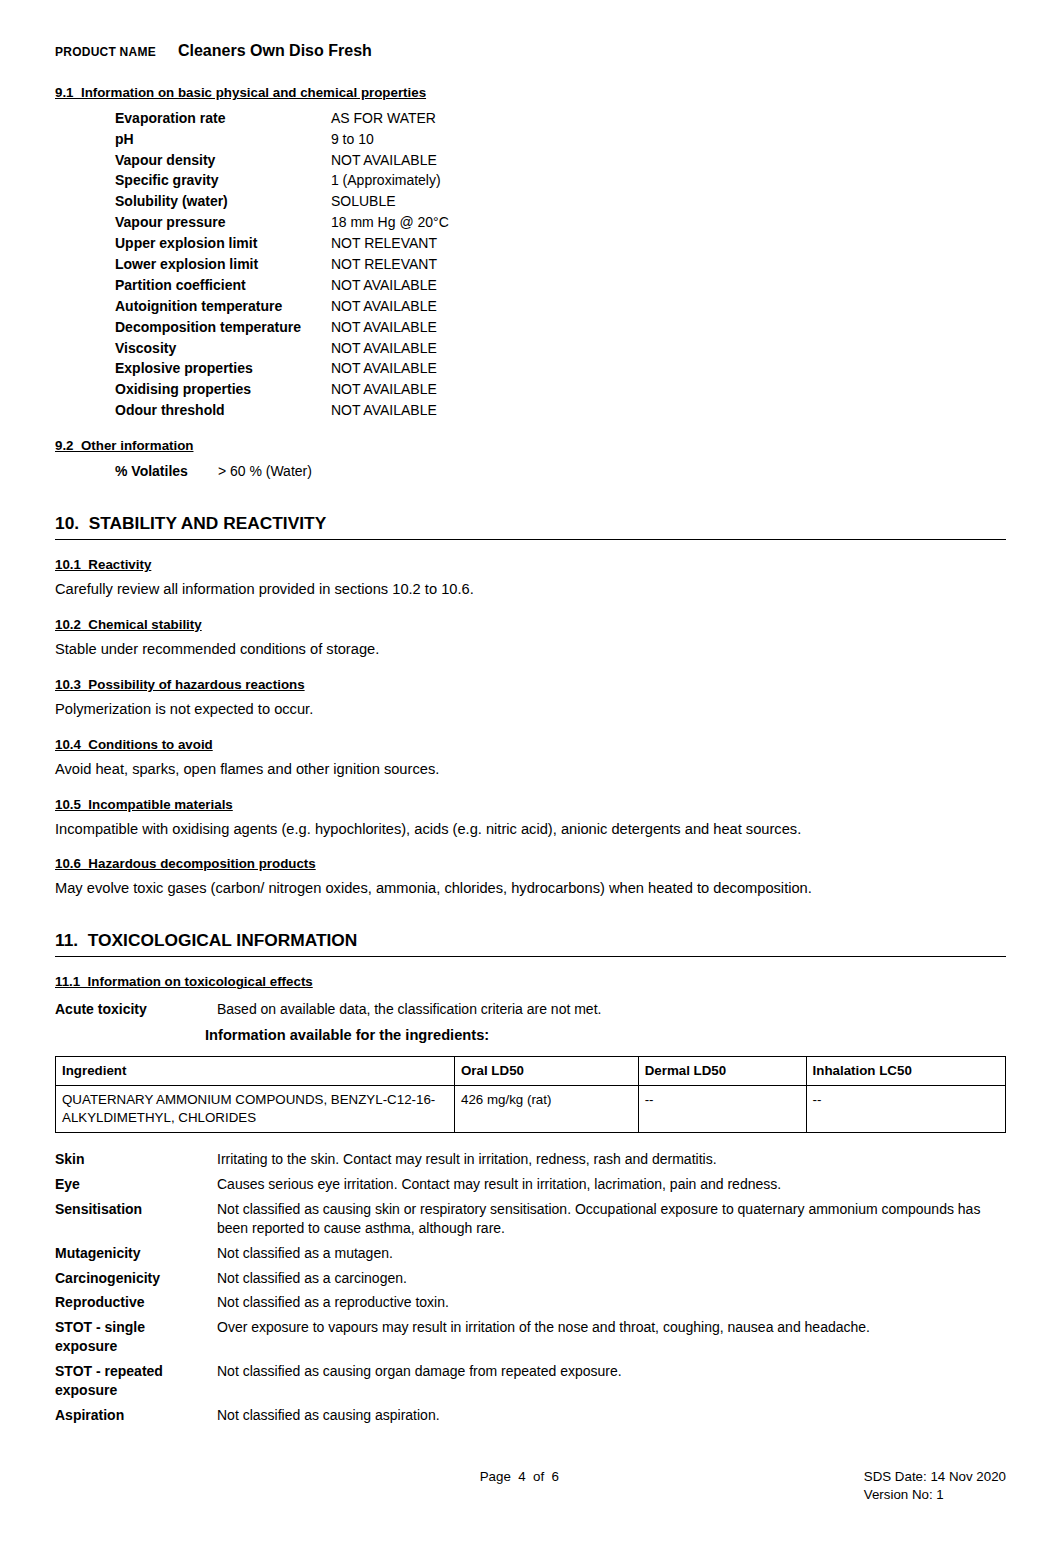PRODUCT NAME Cleaners Own Diso Fresh
9.1 Information on basic physical and chemical properties
| Evaporation rate | AS FOR WATER |
| pH | 9 to 10 |
| Vapour density | NOT AVAILABLE |
| Specific gravity | 1 (Approximately) |
| Solubility (water) | SOLUBLE |
| Vapour pressure | 18 mm Hg @ 20°C |
| Upper explosion limit | NOT RELEVANT |
| Lower explosion limit | NOT RELEVANT |
| Partition coefficient | NOT AVAILABLE |
| Autoignition temperature | NOT AVAILABLE |
| Decomposition temperature | NOT AVAILABLE |
| Viscosity | NOT AVAILABLE |
| Explosive properties | NOT AVAILABLE |
| Oxidising properties | NOT AVAILABLE |
| Odour threshold | NOT AVAILABLE |
9.2 Other information
| % Volatiles | > 60 % (Water) |
10. STABILITY AND REACTIVITY
10.1 Reactivity
Carefully review all information provided in sections 10.2 to 10.6.
10.2 Chemical stability
Stable under recommended conditions of storage.
10.3 Possibility of hazardous reactions
Polymerization is not expected to occur.
10.4 Conditions to avoid
Avoid heat, sparks, open flames and other ignition sources.
10.5 Incompatible materials
Incompatible with oxidising agents (e.g. hypochlorites), acids (e.g. nitric acid), anionic detergents and heat sources.
10.6 Hazardous decomposition products
May evolve toxic gases (carbon/ nitrogen oxides, ammonia, chlorides, hydrocarbons) when heated to decomposition.
11. TOXICOLOGICAL INFORMATION
11.1 Information on toxicological effects
| Acute toxicity | Based on available data, the classification criteria are not met. |
Information available for the ingredients:
| Ingredient | Oral LD50 | Dermal LD50 | Inhalation LC50 |
| --- | --- | --- | --- |
| QUATERNARY AMMONIUM COMPOUNDS, BENZYL-C12-16-ALKYLDIMETHYL, CHLORIDES | 426 mg/kg (rat) | -- | -- |
| Skin | Irritating to the skin. Contact may result in irritation, redness, rash and dermatitis. |
| Eye | Causes serious eye irritation. Contact may result in irritation, lacrimation, pain and redness. |
| Sensitisation | Not classified as causing skin or respiratory sensitisation. Occupational exposure to quaternary ammonium compounds has been reported to cause asthma, although rare. |
| Mutagenicity | Not classified as a mutagen. |
| Carcinogenicity | Not classified as a carcinogen. |
| Reproductive | Not classified as a reproductive toxin. |
| STOT - single exposure | Over exposure to vapours may result in irritation of the nose and throat, coughing, nausea and headache. |
| STOT - repeated exposure | Not classified as causing organ damage from repeated exposure. |
| Aspiration | Not classified as causing aspiration. |
Page 4 of 6
SDS Date: 14 Nov 2020
Version No: 1